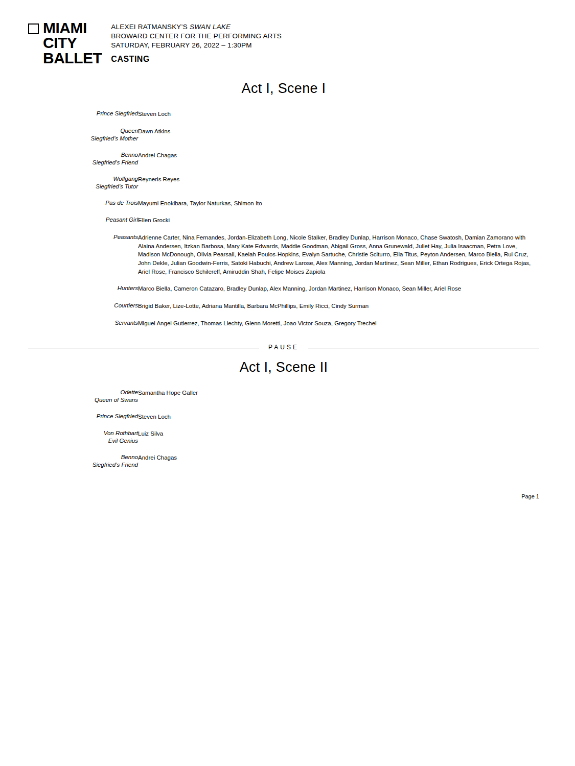Miami
City
Ballet
ALEXEI RATMANSKY’S SWAN LAKE
BROWARD CENTER FOR THE PERFORMING ARTS
SATURDAY, FEBRUARY 26, 2022 – 1:30PM
CASTING
Act I, Scene I
| Prince Siegfried | Steven Loch |
| Queen Siegfried’s Mother | Dawn Atkins |
| Benno Siegfried’s Friend | Andrei Chagas |
| Wolfgang Siegfried’s Tutor | Reyneris Reyes |
| Pas de Trois | Mayumi Enokibara, Taylor Naturkas, Shimon Ito |
| Peasant Girl | Ellen Grocki |
| Peasants | Adrienne Carter, Nina Fernandes, Jordan-Elizabeth Long, Nicole Stalker, Bradley Dunlap, Harrison Monaco, Chase Swatosh, Damian Zamorano with Alaina Andersen, Itzkan Barbosa, Mary Kate Edwards, Maddie Goodman, Abigail Gross, Anna Grunewald, Juliet Hay, Julia Isaacman, Petra Love, Madison McDonough, Olivia Pearsall, Kaelah Poulos-Hopkins, Evalyn Sartuche, Christie Sciturro, Ella Titus, Peyton Andersen, Marco Biella, Rui Cruz, John Dekle, Julian Goodwin-Ferris, Satoki Habuchi, Andrew Larose, Alex Manning, Jordan Martinez, Sean Miller, Ethan Rodrigues, Erick Ortega Rojas, Ariel Rose, Francisco Schilereff, Amiruddin Shah, Felipe Moises Zapiola |
| Hunters | Marco Biella, Cameron Catazaro, Bradley Dunlap, Alex Manning, Jordan Martinez, Harrison Monaco, Sean Miller, Ariel Rose |
| Courtiers | Brigid Baker, Lize-Lotte, Adriana Mantilla, Barbara McPhillips, Emily Ricci, Cindy Surman |
| Servants | Miguel Angel Gutierrez, Thomas Liechty, Glenn Moretti, Joao Victor Souza, Gregory Trechel |
PAUSE
Act I, Scene II
| Odette Queen of Swans | Samantha Hope Galler |
| Prince Siegfried | Steven Loch |
| Von Rothbart Evil Genius | Luiz Silva |
| Benno Siegfried’s Friend | Andrei Chagas |
Page 1